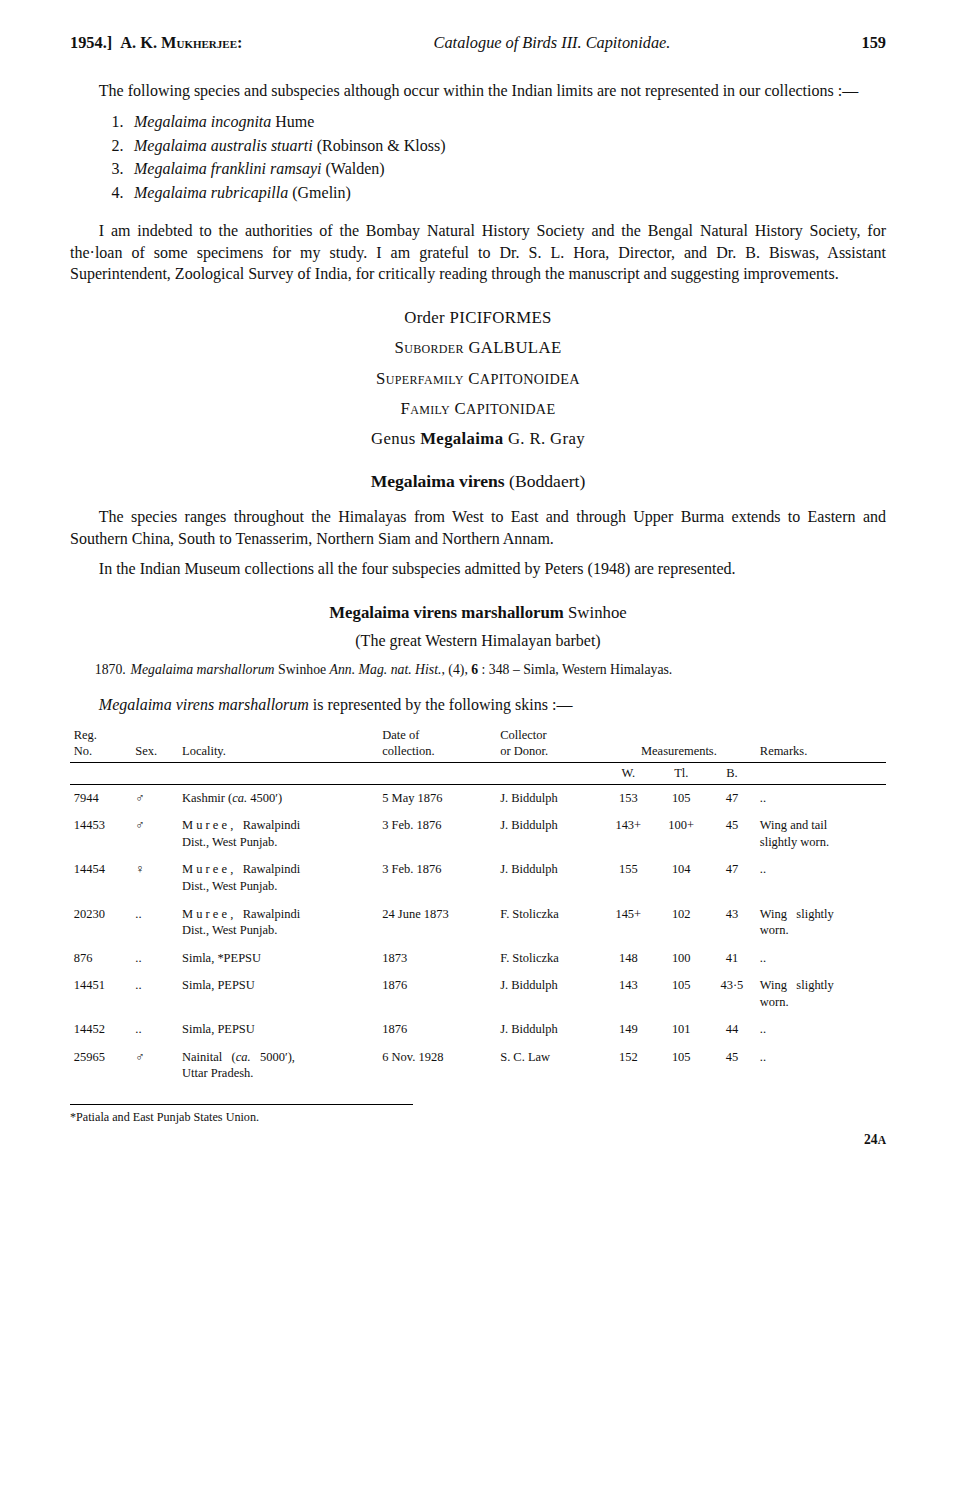1954.] A. K. Mukherjee: Catalogue of Birds III. Capitonidae. 159
The following species and subspecies although occur within the Indian limits are not represented in our collections :—
1. Megalaima incognita Hume
2. Megalaima australis stuarti (Robinson & Kloss)
3. Megalaima franklini ramsayi (Walden)
4. Megalaima rubricapilla (Gmelin)
I am indebted to the authorities of the Bombay Natural History Society and the Bengal Natural History Society, for the·loan of some specimens for my study. I am grateful to Dr. S. L. Hora, Director, and Dr. B. Biswas, Assistant Superintendent, Zoological Survey of India, for critically reading through the manuscript and suggesting improvements.
Order PICIFORMES
Suborder GALBULAE
Superfamily CAPITONOIDEA
Family CAPITONIDAE
Genus Megalaima G. R. Gray
Megalaima virens (Boddaert)
The species ranges throughout the Himalayas from West to East and through Upper Burma extends to Eastern and Southern China, South to Tenasserim, Northern Siam and Northern Annam.
In the Indian Museum collections all the four subspecies admitted by Peters (1948) are represented.
Megalaima virens marshallorum Swinhoe
(The great Western Himalayan barbet)
1870. Megalaima marshallorum Swinhoe Ann. Mag. nat. Hist., (4), 6 : 348 – Simla, Western Himalayas.
Megalaima virens marshallorum is represented by the following skins :—
| Reg. No. | Sex. | Locality. | Date of collection. | Collector or Donor. | Measurements. | Remarks. |
| --- | --- | --- | --- | --- | --- | --- |
| | | | | | W. | Tl. | B. | |
| 7944 | ♂ | Kashmir ( ca. 4500′) | 5 May 1876 | J. Biddulph | 153 | 105 | 47 | .. |
| 14453 | ♂ | M u r e e , Rawalpindi Dist., West Punjab. | 3 Feb. 1876 | J. Biddulph | 143+ | 100+ | 45 | Wing and tail slightly worn. |
| 14454 | ♀ | M u r e e , Rawalpindi Dist., West Punjab. | 3 Feb. 1876 | J. Biddulph | 155 | 104 | 47 | .. |
| 20230 | .. | M u r e e , Rawalpindi Dist., West Punjab. | 24 June 1873 | F. Stoliczka | 145+ | 102 | 43 | Wing slightly worn. |
| 876 | .. | Simla, *PEPSU | 1873 | F. Stoliczka | 148 | 100 | 41 | .. |
| 14451 | .. | Simla, PEPSU | 1876 | J. Biddulph | 143 | 105 | 43·5 | Wing slightly worn. |
| 14452 | .. | Simla, PEPSU | 1876 | J. Biddulph | 149 | 101 | 44 | .. |
| 25965 | ♂ | Nainital ( ca. 5000′), Uttar Pradesh. | 6 Nov. 1928 | S. C. Law | 152 | 105 | 45 | .. |
*Patiala and East Punjab States Union.
24A